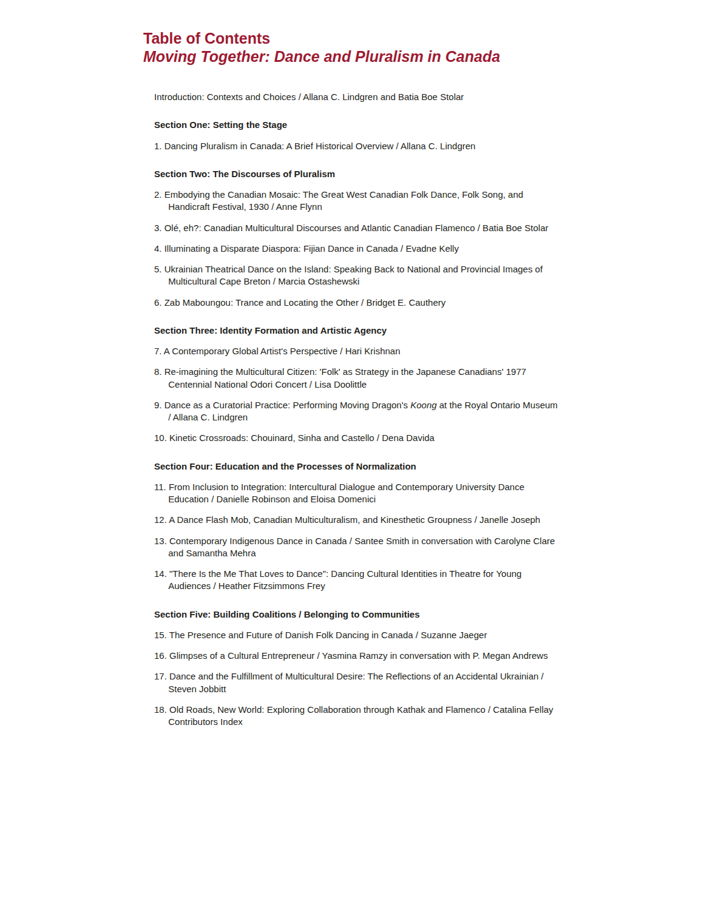Table of Contents Moving Together: Dance and Pluralism in Canada
Introduction: Contexts and Choices / Allana C. Lindgren and Batia Boe Stolar
Section One: Setting the Stage
1. Dancing Pluralism in Canada: A Brief Historical Overview / Allana C. Lindgren
Section Two: The Discourses of Pluralism
2. Embodying the Canadian Mosaic: The Great West Canadian Folk Dance, Folk Song, and Handicraft Festival, 1930 / Anne Flynn
3. Olé, eh?: Canadian Multicultural Discourses and Atlantic Canadian Flamenco / Batia Boe Stolar
4. Illuminating a Disparate Diaspora: Fijian Dance in Canada / Evadne Kelly
5. Ukrainian Theatrical Dance on the Island: Speaking Back to National and Provincial Images of Multicultural Cape Breton / Marcia Ostashewski
6. Zab Maboungou: Trance and Locating the Other / Bridget E. Cauthery
Section Three: Identity Formation and Artistic Agency
7. A Contemporary Global Artist's Perspective / Hari Krishnan
8. Re-imagining the Multicultural Citizen: 'Folk' as Strategy in the Japanese Canadians' 1977 Centennial National Odori Concert / Lisa Doolittle
9. Dance as a Curatorial Practice: Performing Moving Dragon's Koong at the Royal Ontario Museum / Allana C. Lindgren
10. Kinetic Crossroads: Chouinard, Sinha and Castello / Dena Davida
Section Four: Education and the Processes of Normalization
11. From Inclusion to Integration: Intercultural Dialogue and Contemporary University Dance Education / Danielle Robinson and Eloisa Domenici
12. A Dance Flash Mob, Canadian Multiculturalism, and Kinesthetic Groupness / Janelle Joseph
13. Contemporary Indigenous Dance in Canada / Santee Smith in conversation with Carolyne Clare and Samantha Mehra
14. "There Is the Me That Loves to Dance": Dancing Cultural Identities in Theatre for Young Audiences / Heather Fitzsimmons Frey
Section Five: Building Coalitions / Belonging to Communities
15. The Presence and Future of Danish Folk Dancing in Canada / Suzanne Jaeger
16. Glimpses of a Cultural Entrepreneur / Yasmina Ramzy in conversation with P. Megan Andrews
17. Dance and the Fulfillment of Multicultural Desire: The Reflections of an Accidental Ukrainian / Steven Jobbitt
18. Old Roads, New World: Exploring Collaboration through Kathak and Flamenco / Catalina Fellay Contributors Index